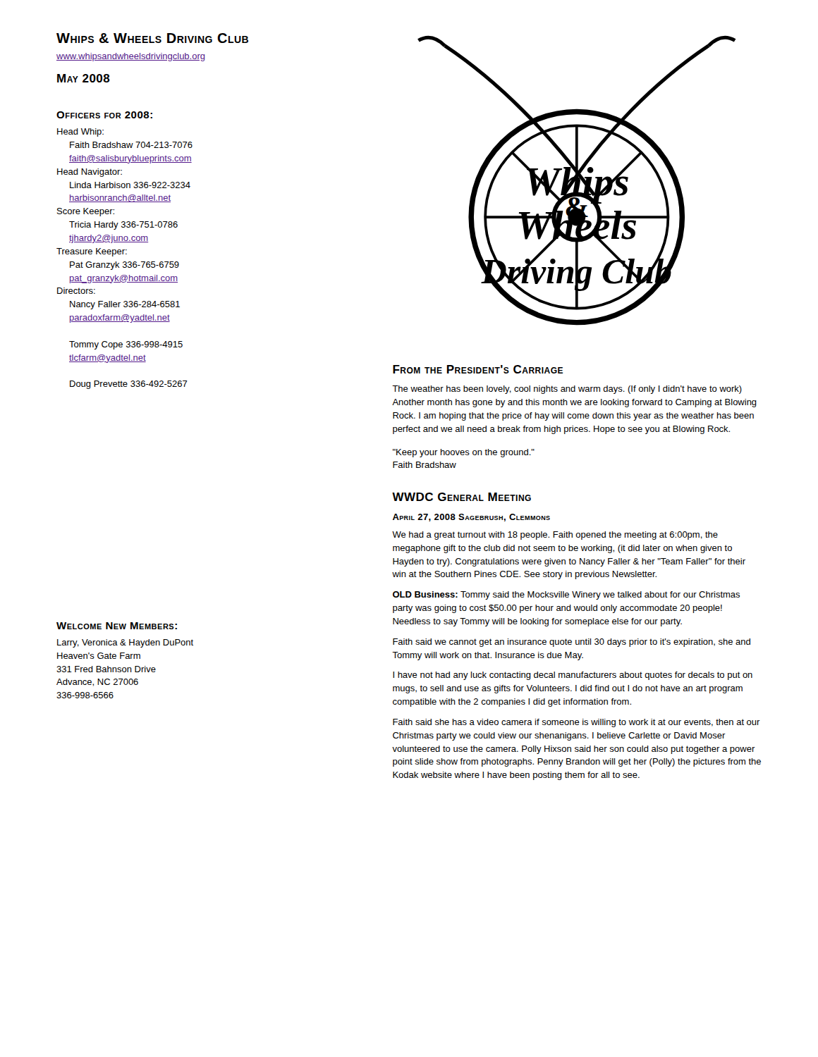Whips & Wheels Driving Club
www.whipsandwheelsdrivingclub.org
May 2008
Officers for 2008:
Head Whip:
Faith Bradshaw 704-213-7076
faith@salisburyblueprints.com
Head Navigator:
Linda Harbison 336-922-3234
harbisonranch@alltel.net
Score Keeper:
Tricia Hardy 336-751-0786
tjhardy2@juno.com
Treasure Keeper:
Pat Granzyk 336-765-6759
pat_granzyk@hotmail.com
Directors:
Nancy Faller 336-284-6581
paradoxfarm@yadtel.net
Tommy Cope 336-998-4915
tlcfarm@yadtel.net
Doug Prevette 336-492-5267
Welcome New Members:
Larry, Veronica & Hayden DuPont
Heaven's Gate Farm
331 Fred Bahnson Drive
Advance, NC 27006
336-998-6566
Whips Wheels Driving Club &
From the President's Carriage
The weather has been lovely, cool nights and warm days. (If only I didn't have to work) Another month has gone by and this month we are looking forward to Camping at Blowing Rock. I am hoping that the price of hay will come down this year as the weather has been perfect and we all need a break from high prices. Hope to see you at Blowing Rock.
"Keep your hooves on the ground."
Faith Bradshaw
WWDC General Meeting
April 27, 2008 Sagebrush, Clemmons
We had a great turnout with 18 people. Faith opened the meeting at 6:00pm, the megaphone gift to the club did not seem to be working, (it did later on when given to Hayden to try). Congratulations were given to Nancy Faller & her "Team Faller" for their win at the Southern Pines CDE. See story in previous Newsletter.
OLD Business: Tommy said the Mocksville Winery we talked about for our Christmas party was going to cost $50.00 per hour and would only accommodate 20 people! Needless to say Tommy will be looking for someplace else for our party.
Faith said we cannot get an insurance quote until 30 days prior to it's expiration, she and Tommy will work on that. Insurance is due May.
I have not had any luck contacting decal manufacturers about quotes for decals to put on mugs, to sell and use as gifts for Volunteers. I did find out I do not have an art program compatible with the 2 companies I did get information from.
Faith said she has a video camera if someone is willing to work it at our events, then at our Christmas party we could view our shenanigans. I believe Carlette or David Moser volunteered to use the camera. Polly Hixson said her son could also put together a power point slide show from photographs. Penny Brandon will get her (Polly) the pictures from the Kodak website where I have been posting them for all to see.